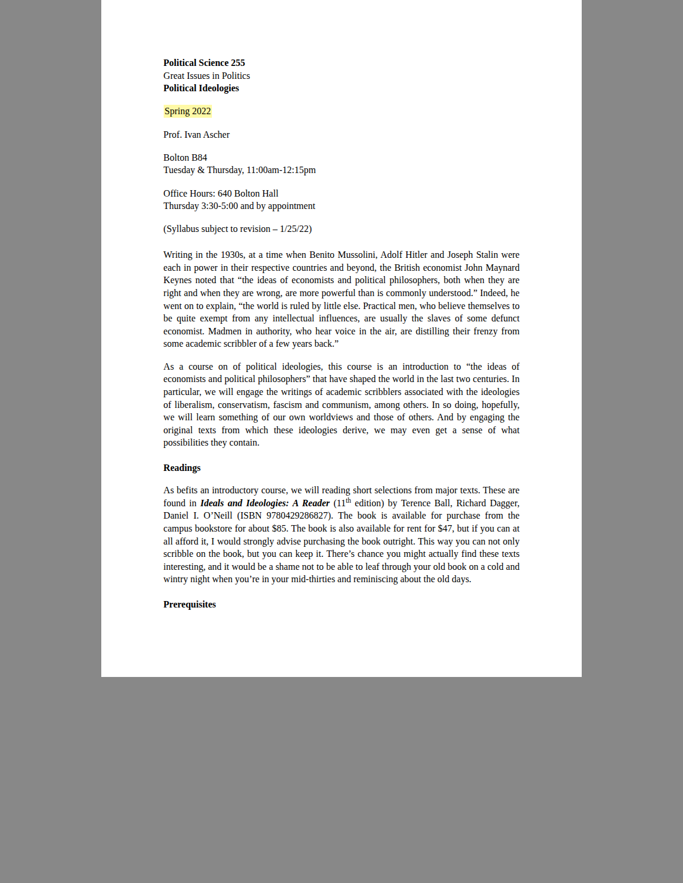Political Science 255
Great Issues in Politics
Political Ideologies
Spring 2022
Prof. Ivan Ascher
Bolton B84
Tuesday & Thursday, 11:00am-12:15pm
Office Hours: 640 Bolton Hall
Thursday 3:30-5:00 and by appointment
(Syllabus subject to revision – 1/25/22)
Writing in the 1930s, at a time when Benito Mussolini, Adolf Hitler and Joseph Stalin were each in power in their respective countries and beyond, the British economist John Maynard Keynes noted that “the ideas of economists and political philosophers, both when they are right and when they are wrong, are more powerful than is commonly understood.” Indeed, he went on to explain, “the world is ruled by little else. Practical men, who believe themselves to be quite exempt from any intellectual influences, are usually the slaves of some defunct economist. Madmen in authority, who hear voice in the air, are distilling their frenzy from some academic scribbler of a few years back.”
As a course on of political ideologies, this course is an introduction to “the ideas of economists and political philosophers” that have shaped the world in the last two centuries. In particular, we will engage the writings of academic scribblers associated with the ideologies of liberalism, conservatism, fascism and communism, among others. In so doing, hopefully, we will learn something of our own worldviews and those of others. And by engaging the original texts from which these ideologies derive, we may even get a sense of what possibilities they contain.
Readings
As befits an introductory course, we will reading short selections from major texts. These are found in Ideals and Ideologies: A Reader (11th edition) by Terence Ball, Richard Dagger, Daniel I. O’Neill (ISBN 9780429286827). The book is available for purchase from the campus bookstore for about $85. The book is also available for rent for $47, but if you can at all afford it, I would strongly advise purchasing the book outright. This way you can not only scribble on the book, but you can keep it. There’s chance you might actually find these texts interesting, and it would be a shame not to be able to leaf through your old book on a cold and wintry night when you’re in your mid-thirties and reminiscing about the old days.
Prerequisites